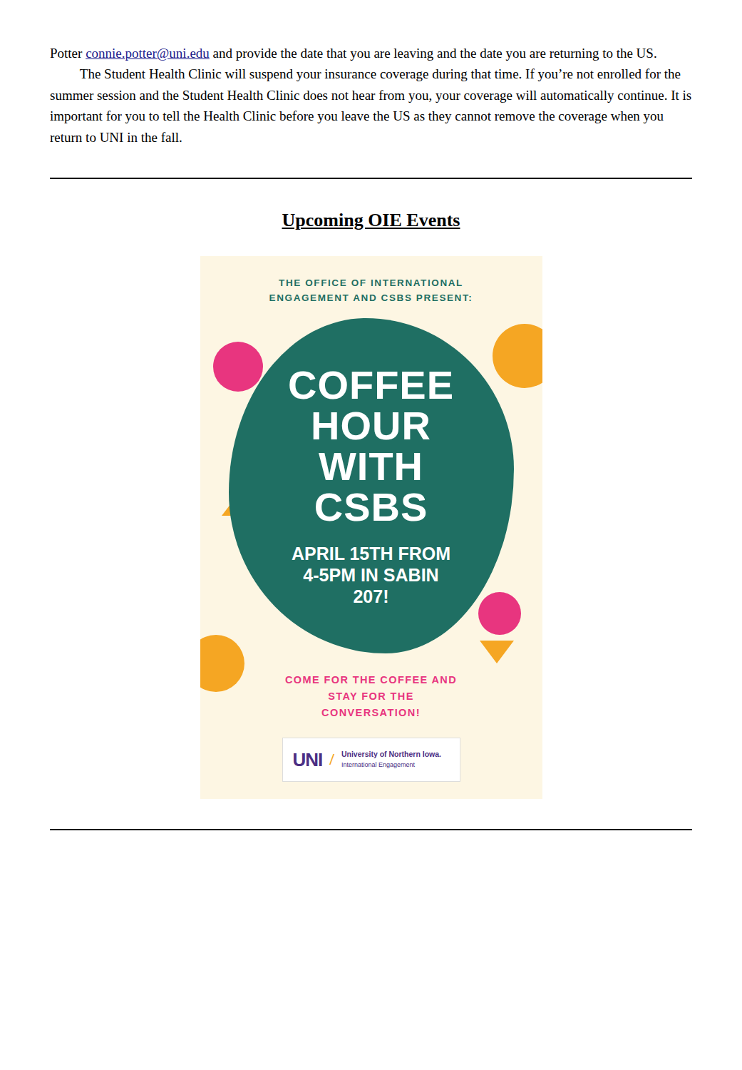Potter connie.potter@uni.edu and provide the date that you are leaving and the date you are returning to the US.
The Student Health Clinic will suspend your insurance coverage during that time. If you’re not enrolled for the summer session and the Student Health Clinic does not hear from you, your coverage will automatically continue. It is important for you to tell the Health Clinic before you leave the US as they cannot remove the coverage when you return to UNI in the fall.
Upcoming OIE Events
THE OFFICE OF INTERNATIONAL
ENGAGEMENT AND CSBS PRESENT:
COFFEE HOUR WITH CSBS APRIL 15TH FROM
4-5PM IN SABIN
207!
COME FOR THE COFFEE AND
STAY FOR THE
CONVERSATION!
UNI / University of Northern Iowa.
International Engagement